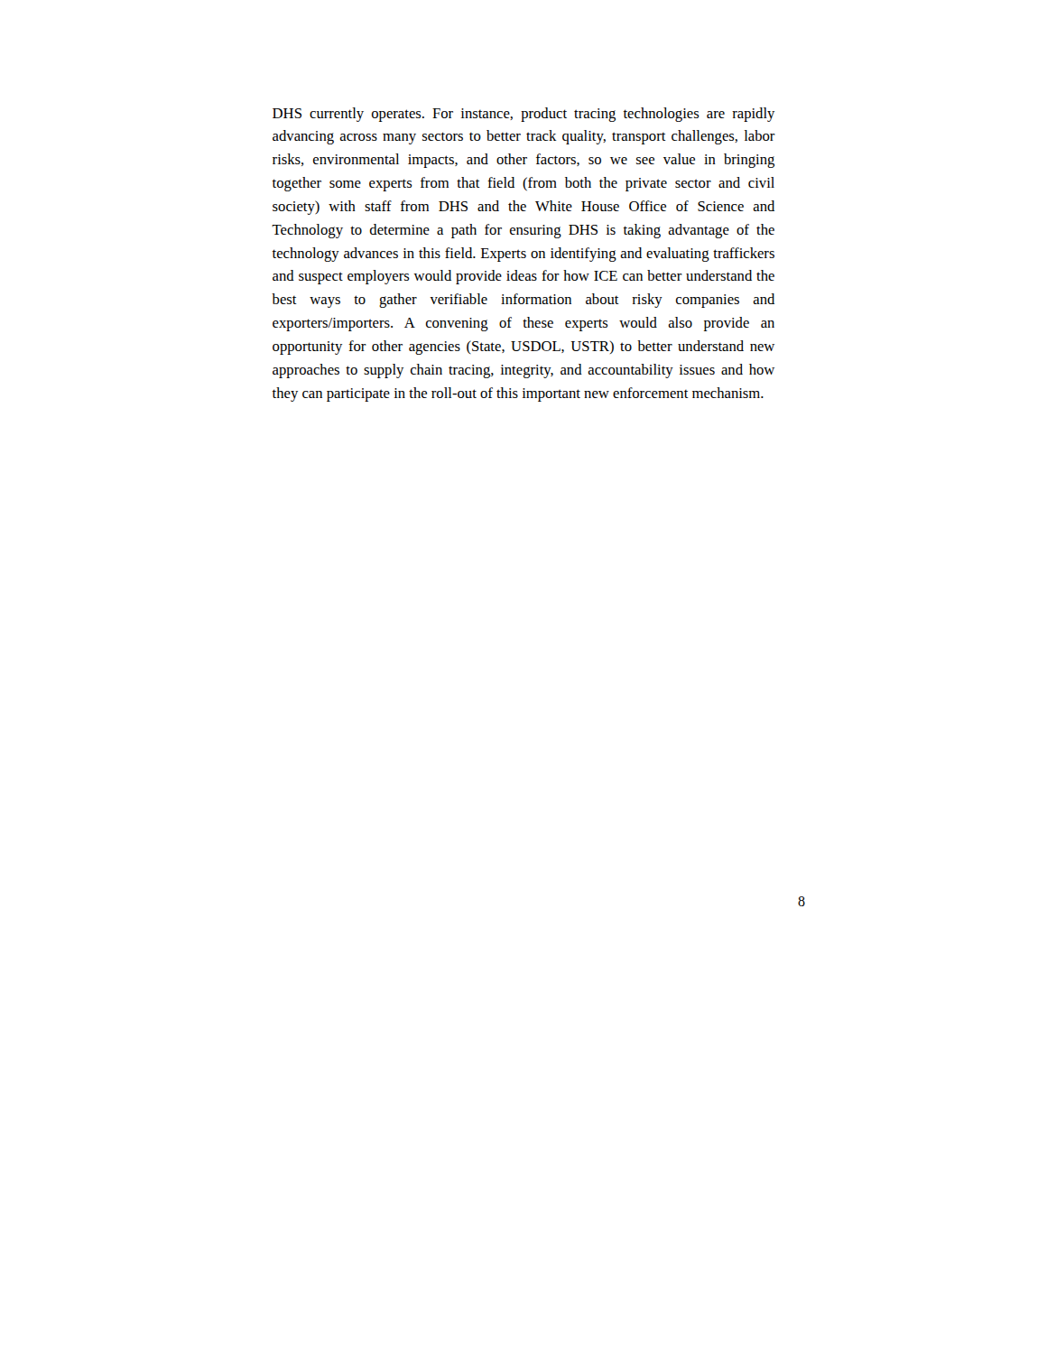DHS currently operates. For instance, product tracing technologies are rapidly advancing across many sectors to better track quality, transport challenges, labor risks, environmental impacts, and other factors, so we see value in bringing together some experts from that field (from both the private sector and civil society) with staff from DHS and the White House Office of Science and Technology to determine a path for ensuring DHS is taking advantage of the technology advances in this field. Experts on identifying and evaluating traffickers and suspect employers would provide ideas for how ICE can better understand the best ways to gather verifiable information about risky companies and exporters/importers. A convening of these experts would also provide an opportunity for other agencies (State, USDOL, USTR) to better understand new approaches to supply chain tracing, integrity, and accountability issues and how they can participate in the roll-out of this important new enforcement mechanism.
8